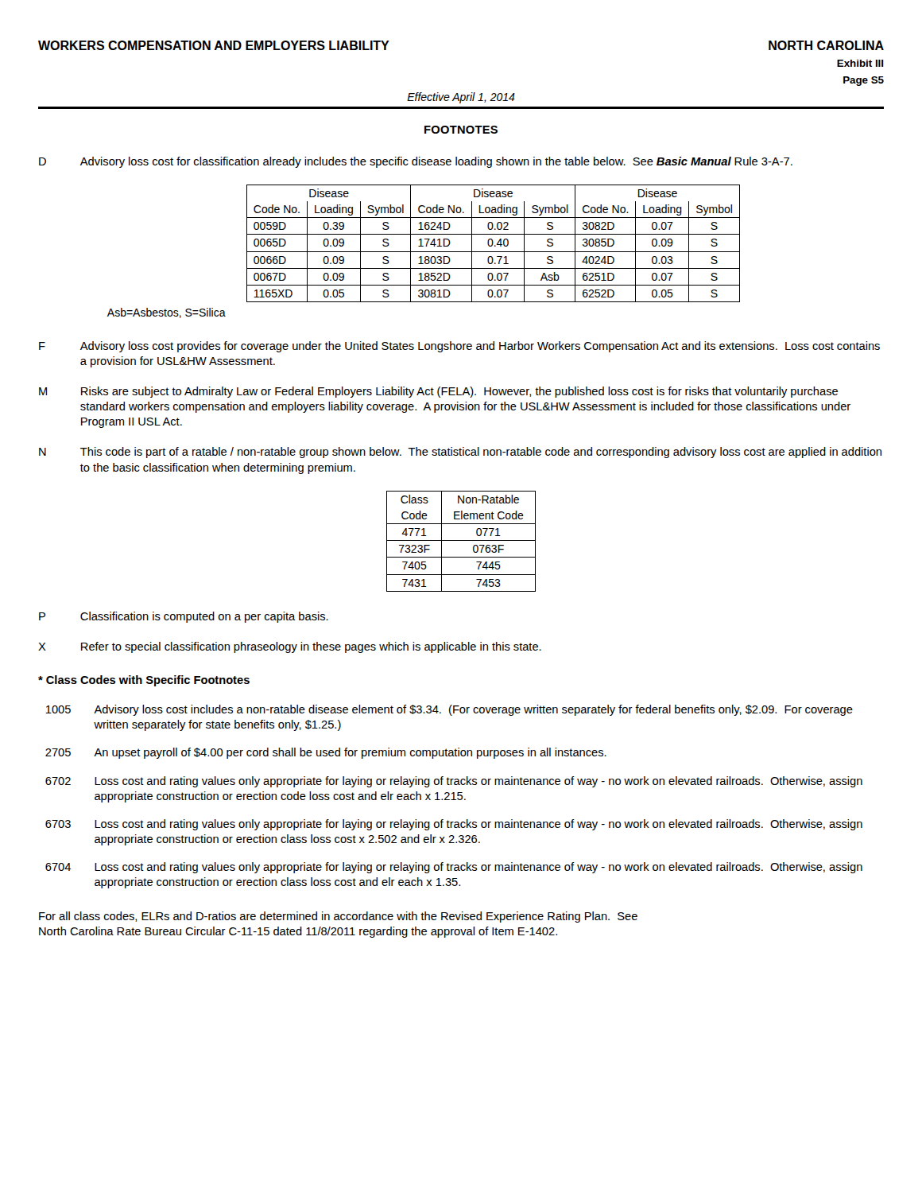WORKERS COMPENSATION AND EMPLOYERS LIABILITY
NORTH CAROLINA
Exhibit III
Page S5
Effective April 1, 2014
FOOTNOTES
D
Advisory loss cost for classification already includes the specific disease loading shown in the table below. See Basic Manual Rule 3-A-7.
| Disease | Disease | Disease |
| --- | --- | --- |
| Code No. | Loading | Symbol | Code No. | Loading | Symbol | Code No. | Loading | Symbol |
| 0059D | 0.39 | S | 1624D | 0.02 | S | 3082D | 0.07 | S |
| 0065D | 0.09 | S | 1741D | 0.40 | S | 3085D | 0.09 | S |
| 0066D | 0.09 | S | 1803D | 0.71 | S | 4024D | 0.03 | S |
| 0067D | 0.09 | S | 1852D | 0.07 | Asb | 6251D | 0.07 | S |
| 1165XD | 0.05 | S | 3081D | 0.07 | S | 6252D | 0.05 | S |
Asb=Asbestos, S=Silica
F
Advisory loss cost provides for coverage under the United States Longshore and Harbor Workers Compensation Act and its extensions. Loss cost contains a provision for USL&HW Assessment.
M
Risks are subject to Admiralty Law or Federal Employers Liability Act (FELA). However, the published loss cost is for risks that voluntarily purchase standard workers compensation and employers liability coverage. A provision for the USL&HW Assessment is included for those classifications under Program II USL Act.
N
This code is part of a ratable / non-ratable group shown below. The statistical non-ratable code and corresponding advisory loss cost are applied in addition to the basic classification when determining premium.
| Class | Non-Ratable |
| --- | --- |
| Code | Element Code |
| 4771 | 0771 |
| 7323F | 0763F |
| 7405 | 7445 |
| 7431 | 7453 |
P
Classification is computed on a per capita basis.
X
Refer to special classification phraseology in these pages which is applicable in this state.
* Class Codes with Specific Footnotes
1005
Advisory loss cost includes a non-ratable disease element of $3.34. (For coverage written separately for federal benefits only, $2.09. For coverage written separately for state benefits only, $1.25.)
2705
An upset payroll of $4.00 per cord shall be used for premium computation purposes in all instances.
6702
Loss cost and rating values only appropriate for laying or relaying of tracks or maintenance of way - no work on elevated railroads. Otherwise, assign appropriate construction or erection code loss cost and elr each x 1.215.
6703
Loss cost and rating values only appropriate for laying or relaying of tracks or maintenance of way - no work on elevated railroads. Otherwise, assign appropriate construction or erection class loss cost x 2.502 and elr x 2.326.
6704
Loss cost and rating values only appropriate for laying or relaying of tracks or maintenance of way - no work on elevated railroads. Otherwise, assign appropriate construction or erection class loss cost and elr each x 1.35.
For all class codes, ELRs and D-ratios are determined in accordance with the Revised Experience Rating Plan. See
North Carolina Rate Bureau Circular C-11-15 dated 11/8/2011 regarding the approval of Item E-1402.